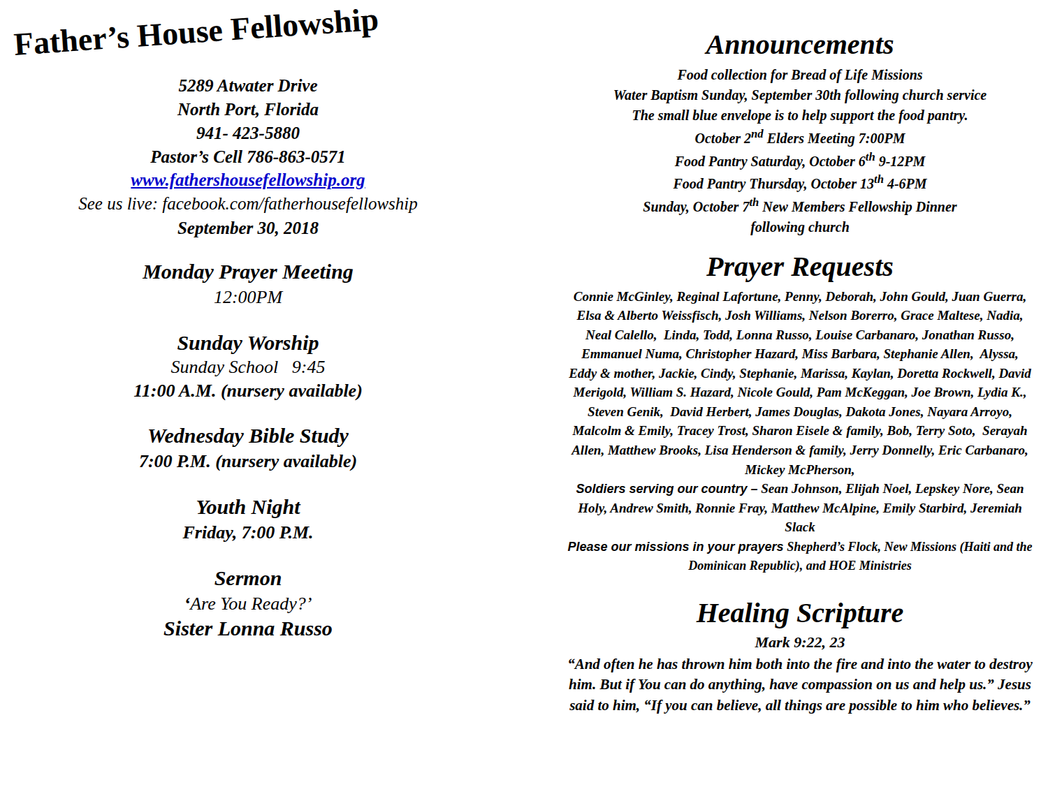Father’s House Fellowship
5289 Atwater Drive
North Port, Florida
941- 423-5880
Pastor’s Cell 786-863-0571
www.fathershousefellowship.org
See us live: facebook.com/fatherhousefellowship
September 30, 2018
Monday Prayer Meeting
12:00PM
Sunday Worship
Sunday School 9:45
11:00 A.M. (nursery available)
Wednesday Bible Study
7:00 P.M. (nursery available)
Youth Night
Friday, 7:00 P.M.
Sermon
‘Are You Ready?’
Sister Lonna Russo
Announcements
Food collection for Bread of Life Missions
Water Baptism Sunday, September 30th following church service
The small blue envelope is to help support the food pantry.
October 2nd Elders Meeting 7:00PM
Food Pantry Saturday, October 6th 9-12PM
Food Pantry Thursday, October 13th 4-6PM
Sunday, October 7th New Members Fellowship Dinner
following church
Prayer Requests
Connie McGinley, Reginal Lafortune, Penny, Deborah, John Gould, Juan Guerra, Elsa & Alberto Weissfisch, Josh Williams, Nelson Borerro, Grace Maltese, Nadia, Neal Calello, Linda, Todd, Lonna Russo, Louise Carbanaro, Jonathan Russo, Emmanuel Numa, Christopher Hazard, Miss Barbara, Stephanie Allen, Alyssa, Eddy & mother, Jackie, Cindy, Stephanie, Marissa, Kaylan, Doretta Rockwell, David Merigold, William S. Hazard, Nicole Gould, Pam McKeggan, Joe Brown, Lydia K., Steven Genik, David Herbert, James Douglas, Dakota Jones, Nayara Arroyo, Malcolm & Emily, Tracey Trost, Sharon Eisele & family, Bob, Terry Soto, Serayah Allen, Matthew Brooks, Lisa Henderson & family, Jerry Donnelly, Eric Carbanaro, Mickey McPherson,
Soldiers serving our country – Sean Johnson, Elijah Noel, Lepskey Nore, Sean Holy, Andrew Smith, Ronnie Fray, Matthew McAlpine, Emily Starbird, Jeremiah Slack
Please our missions in your prayers Shepherd’s Flock, New Missions (Haiti and the Dominican Republic), and HOE Ministries
Healing Scripture
Mark 9:22, 23
“And often he has thrown him both into the fire and into the water to destroy him. But if You can do anything, have compassion on us and help us.” Jesus said to him, “If you can believe, all things are possible to him who believes.”